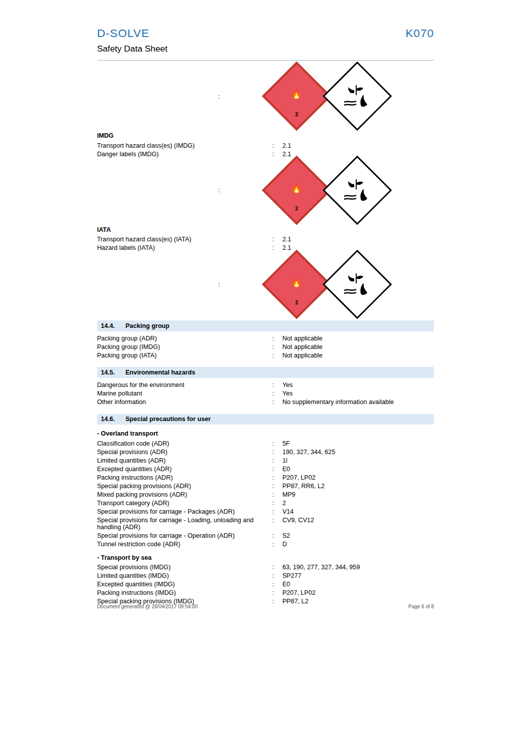D-SOLVE
K070
Safety Data Sheet
:
🔥 2
IMDG
| Transport hazard class(es) (IMDG) | : | 2.1 |
| Danger labels (IMDG) | : | 2.1 |
:
🔥 2
IATA
| Transport hazard class(es) (IATA) | : | 2.1 |
| Hazard labels (IATA) | : | 2.1 |
:
🔥 2
14.4. Packing group
| Packing group (ADR) | : | Not applicable |
| Packing group (IMDG) | : | Not applicable |
| Packing group (IATA) | : | Not applicable |
14.5. Environmental hazards
| Dangerous for the environment | : | Yes |
| Marine pollutant | : | Yes |
| Other information | : | No supplementary information available |
14.6. Special precautions for user
- Overland transport
| Classification code (ADR) | : | 5F |
| Special provisions (ADR) | : | 190, 327, 344, 625 |
| Limited quantities (ADR) | : | 1l |
| Excepted quantities (ADR) | : | E0 |
| Packing instructions (ADR) | : | P207, LP02 |
| Special packing provisions (ADR) | : | PP87, RR6, L2 |
| Mixed packing provisions (ADR) | : | MP9 |
| Transport category (ADR) | : | 2 |
| Special provisions for carriage - Packages (ADR) | : | V14 |
| Special provisions for carriage - Loading, unloading and handling (ADR) | : | CV9, CV12 |
| Special provisions for carriage - Operation (ADR) | : | S2 |
| Tunnel restriction code (ADR) | : | D |
- Transport by sea
| Special provisions (IMDG) | : | 63, 190, 277, 327, 344, 959 |
| Limited quantities (IMDG) | : | SP277 |
| Excepted quantities (IMDG) | : | E0 |
| Packing instructions (IMDG) | : | P207, LP02 |
| Special packing provisions (IMDG) | : | PP87, L2 |
Document generated @ 28/04/2017 09:54:00
Page 6 of 8